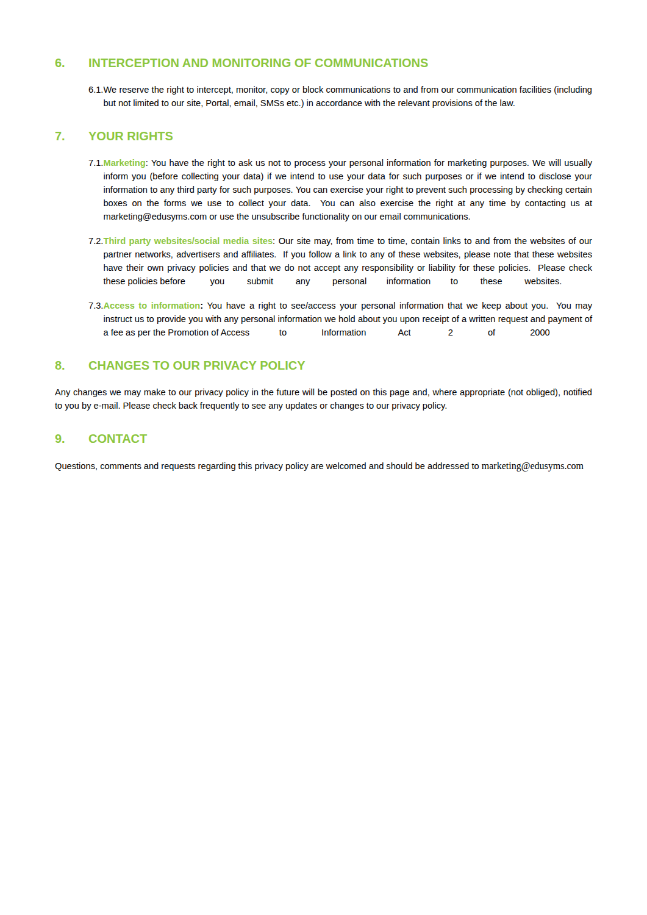6. Interception and Monitoring of Communications
6.1.
We reserve the right to intercept, monitor, copy or block communications to and from our communication facilities (including but not limited to our site, Portal, email, SMSs etc.) in accordance with the relevant provisions of the law.
7. Your Rights
7.1.
Marketing: You have the right to ask us not to process your personal information for marketing purposes. We will usually inform you (before collecting your data) if we intend to use your data for such purposes or if we intend to disclose your information to any third party for such purposes. You can exercise your right to prevent such processing by checking certain boxes on the forms we use to collect your data. You can also exercise the right at any time by contacting us at marketing@edusyms.com or use the unsubscribe functionality on our email communications.
7.2.
Third party websites/social media sites: Our site may, from time to time, contain links to and from the websites of our partner networks, advertisers and affiliates. If you follow a link to any of these websites, please note that these websites have their own privacy policies and that we do not accept any responsibility or liability for these policies. Please check these policies before you submit any personal information to these websites.
7.3.
Access to information: You have a right to see/access your personal information that we keep about you. You may instruct us to provide you with any personal information we hold about you upon receipt of a written request and payment of a fee as per the Promotion of Access to Information Act 2 of 2000
8. Changes to our Privacy Policy
Any changes we may make to our privacy policy in the future will be posted on this page and, where appropriate (not obliged), notified to you by e-mail. Please check back frequently to see any updates or changes to our privacy policy.
9. Contact
Questions, comments and requests regarding this privacy policy are welcomed and should be addressed to marketing@edusyms.com